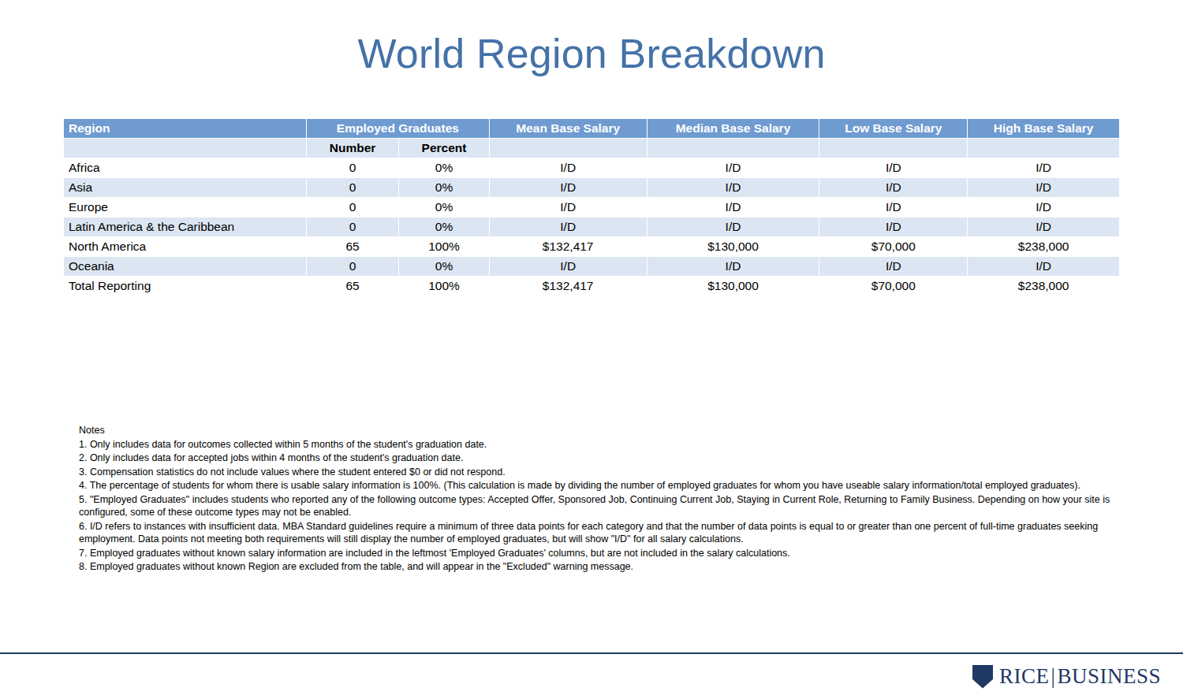World Region Breakdown
| Region | Employed Graduates | Mean Base Salary | Median Base Salary | Low Base Salary | High Base Salary |
| --- | --- | --- | --- | --- | --- |
| | Number | Percent | | | | |
| Africa | 0 | 0% | I/D | I/D | I/D | I/D |
| Asia | 0 | 0% | I/D | I/D | I/D | I/D |
| Europe | 0 | 0% | I/D | I/D | I/D | I/D |
| Latin America & the Caribbean | 0 | 0% | I/D | I/D | I/D | I/D |
| North America | 65 | 100% | $132,417 | $130,000 | $70,000 | $238,000 |
| Oceania | 0 | 0% | I/D | I/D | I/D | I/D |
| Total Reporting | 65 | 100% | $132,417 | $130,000 | $70,000 | $238,000 |
Notes
1. Only includes data for outcomes collected within 5 months of the student's graduation date.
2. Only includes data for accepted jobs within 4 months of the student's graduation date.
3. Compensation statistics do not include values where the student entered $0 or did not respond.
4. The percentage of students for whom there is usable salary information is 100%. (This calculation is made by dividing the number of employed graduates for whom you have useable salary information/total employed graduates).
5. "Employed Graduates" includes students who reported any of the following outcome types: Accepted Offer, Sponsored Job, Continuing Current Job, Staying in Current Role, Returning to Family Business. Depending on how your site is configured, some of these outcome types may not be enabled.
6. I/D refers to instances with insufficient data. MBA Standard guidelines require a minimum of three data points for each category and that the number of data points is equal to or greater than one percent of full-time graduates seeking employment. Data points not meeting both requirements will still display the number of employed graduates, but will show "I/D" for all salary calculations.
7. Employed graduates without known salary information are included in the leftmost 'Employed Graduates' columns, but are not included in the salary calculations.
8. Employed graduates without known Region are excluded from the table, and will appear in the "Excluded" warning message.
RICE|BUSINESS